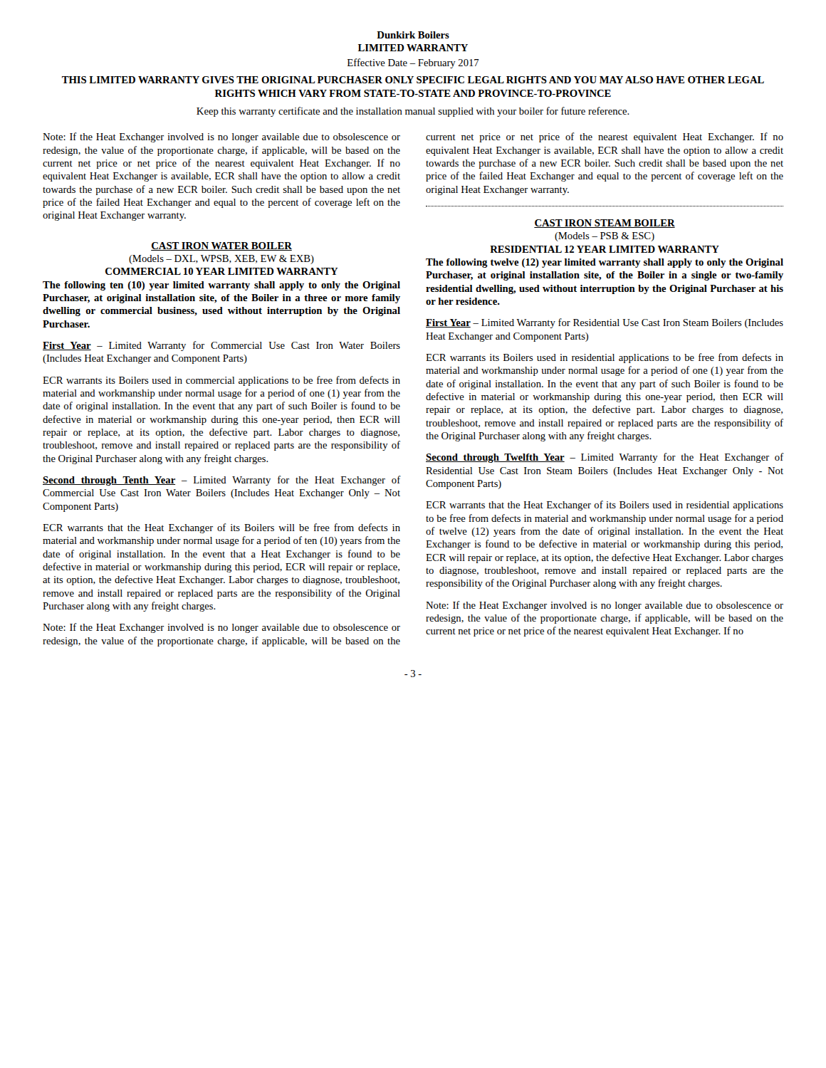Dunkirk Boilers
LIMITED WARRANTY
Effective Date – February 2017
THIS LIMITED WARRANTY GIVES THE ORIGINAL PURCHASER ONLY SPECIFIC LEGAL RIGHTS AND YOU MAY ALSO HAVE OTHER LEGAL RIGHTS WHICH VARY FROM STATE-TO-STATE AND PROVINCE-TO-PROVINCE
Keep this warranty certificate and the installation manual supplied with your boiler for future reference.
Note: If the Heat Exchanger involved is no longer available due to obsolescence or redesign, the value of the proportionate charge, if applicable, will be based on the current net price or net price of the nearest equivalent Heat Exchanger. If no equivalent Heat Exchanger is available, ECR shall have the option to allow a credit towards the purchase of a new ECR boiler. Such credit shall be based upon the net price of the failed Heat Exchanger and equal to the percent of coverage left on the original Heat Exchanger warranty.
CAST IRON WATER BOILER
(Models – DXL, WPSB, XEB, EW & EXB)
COMMERCIAL 10 YEAR LIMITED WARRANTY
The following ten (10) year limited warranty shall apply to only the Original Purchaser, at original installation site, of the Boiler in a three or more family dwelling or commercial business, used without interruption by the Original Purchaser.
First Year – Limited Warranty for Commercial Use Cast Iron Water Boilers (Includes Heat Exchanger and Component Parts)
ECR warrants its Boilers used in commercial applications to be free from defects in material and workmanship under normal usage for a period of one (1) year from the date of original installation. In the event that any part of such Boiler is found to be defective in material or workmanship during this one-year period, then ECR will repair or replace, at its option, the defective part. Labor charges to diagnose, troubleshoot, remove and install repaired or replaced parts are the responsibility of the Original Purchaser along with any freight charges.
Second through Tenth Year – Limited Warranty for the Heat Exchanger of Commercial Use Cast Iron Water Boilers (Includes Heat Exchanger Only – Not Component Parts)
ECR warrants that the Heat Exchanger of its Boilers will be free from defects in material and workmanship under normal usage for a period of ten (10) years from the date of original installation. In the event that a Heat Exchanger is found to be defective in material or workmanship during this period, ECR will repair or replace, at its option, the defective Heat Exchanger. Labor charges to diagnose, troubleshoot, remove and install repaired or replaced parts are the responsibility of the Original Purchaser along with any freight charges.
Note: If the Heat Exchanger involved is no longer available due to obsolescence or redesign, the value of the proportionate charge, if applicable, will be based on the current net price or net price of the nearest equivalent Heat Exchanger. If no equivalent Heat Exchanger is available, ECR shall have the option to allow a credit towards the purchase of a new ECR boiler. Such credit shall be based upon the net price of the failed Heat Exchanger and equal to the percent of coverage left on the original Heat Exchanger warranty.
CAST IRON STEAM BOILER
(Models – PSB & ESC)
RESIDENTIAL 12 YEAR LIMITED WARRANTY
The following twelve (12) year limited warranty shall apply to only the Original Purchaser, at original installation site, of the Boiler in a single or two-family residential dwelling, used without interruption by the Original Purchaser at his or her residence.
First Year – Limited Warranty for Residential Use Cast Iron Steam Boilers (Includes Heat Exchanger and Component Parts)
ECR warrants its Boilers used in residential applications to be free from defects in material and workmanship under normal usage for a period of one (1) year from the date of original installation. In the event that any part of such Boiler is found to be defective in material or workmanship during this one-year period, then ECR will repair or replace, at its option, the defective part. Labor charges to diagnose, troubleshoot, remove and install repaired or replaced parts are the responsibility of the Original Purchaser along with any freight charges.
Second through Twelfth Year – Limited Warranty for the Heat Exchanger of Residential Use Cast Iron Steam Boilers (Includes Heat Exchanger Only - Not Component Parts)
ECR warrants that the Heat Exchanger of its Boilers used in residential applications to be free from defects in material and workmanship under normal usage for a period of twelve (12) years from the date of original installation. In the event the Heat Exchanger is found to be defective in material or workmanship during this period, ECR will repair or replace, at its option, the defective Heat Exchanger. Labor charges to diagnose, troubleshoot, remove and install repaired or replaced parts are the responsibility of the Original Purchaser along with any freight charges.
Note: If the Heat Exchanger involved is no longer available due to obsolescence or redesign, the value of the proportionate charge, if applicable, will be based on the current net price or net price of the nearest equivalent Heat Exchanger. If no
- 3 -